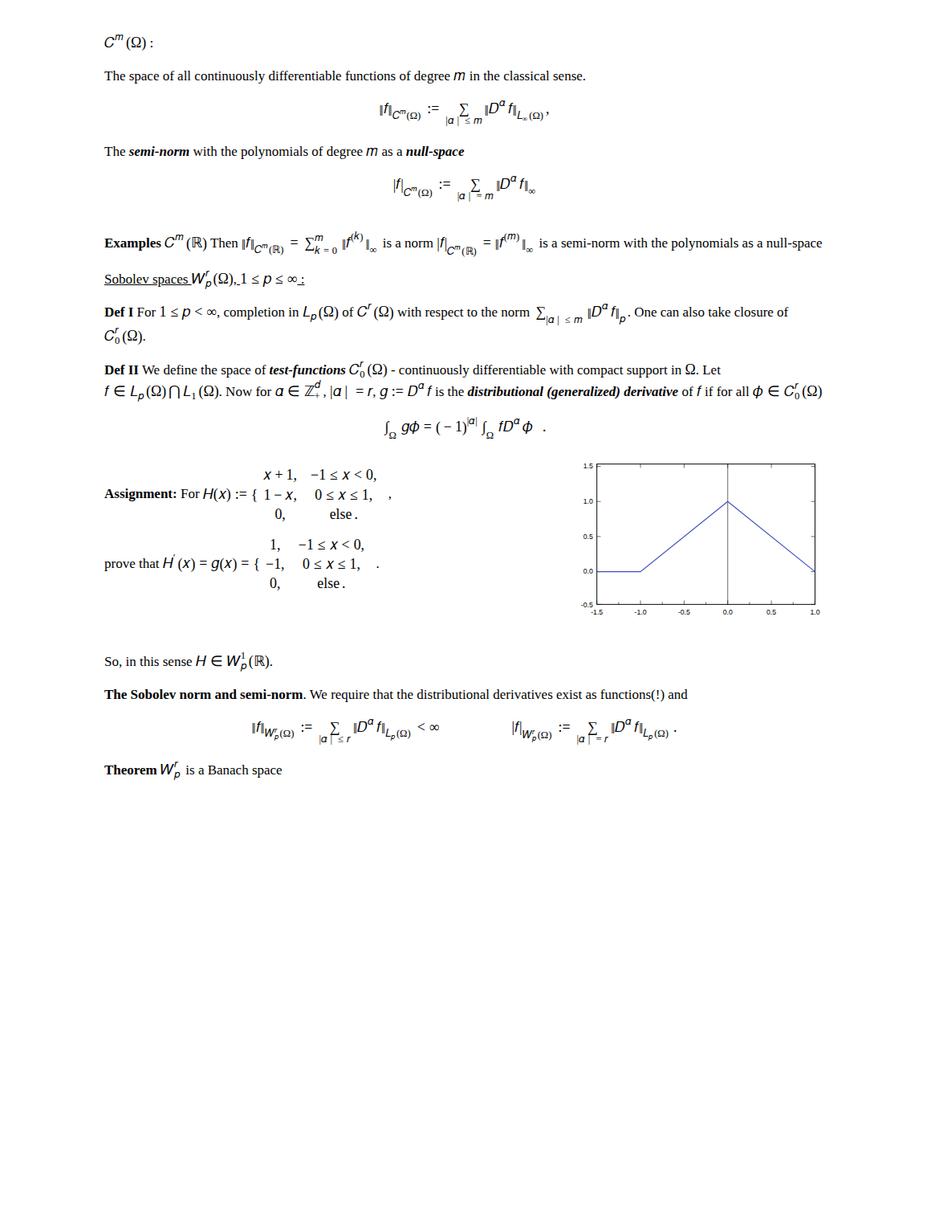Cm(Ω) :
The space of all continuously differentiable functions of degree m in the classical sense.
‖f‖Cm(Ω) := ∑|α|≤m ‖Dαf‖L∞(Ω) ,
The semi-norm with the polynomials of degree m as a null-space
|f|Cm(Ω) := ∑|α|=m ‖Dαf‖∞
Examples Cm(ℝ) Then ‖f‖Cm(ℝ)=∑k=0m‖f(k)‖∞ is a norm |f|Cm(ℝ)=‖f(m)‖∞ is a semi-norm with the polynomials as a null-space
Sobolev spaces Wpr(Ω), 1≤p≤∞ :
Def I For 1≤p<∞, completion in Lp(Ω) of Cr(Ω) with respect to the norm ∑|α|≤m‖Dαf‖p. One can also take closure of C0r(Ω).
Def II We define the space of test-functions C0r(Ω) - continuously differentiable with compact support in Ω. Let f∈Lp(Ω)⋂L1(Ω). Now for α∈ℤ+d, |α|=r, g:=Dαf is the distributional (generalized) derivative of f if for all ϕ∈C0r(Ω)
∫Ω gϕ = (−1)|α| ∫Ω fDαϕ .
Assignment: For H(x):= { x+1,−1≤x<0, 1−x,0≤x≤1, 0,else. ,
prove that H′(x)=g(x)= { 1,−1≤x<0, −1,0≤x≤1, 0,else. .
1.5 1.0 0.5 0.0 -0.5 -1.5 -1.0 -0.5 0.0 0.5 1.0
So, in this sense H∈Wp1(ℝ).
The Sobolev norm and semi-norm. We require that the distributional derivatives exist as functions(!) and
‖f‖Wpr(Ω) := ∑|α|≤r ‖Dαf‖Lp(Ω) <∞
|f|Wpr(Ω) := ∑|α|=r ‖Dαf‖Lp(Ω) .
Theorem Wpr is a Banach space